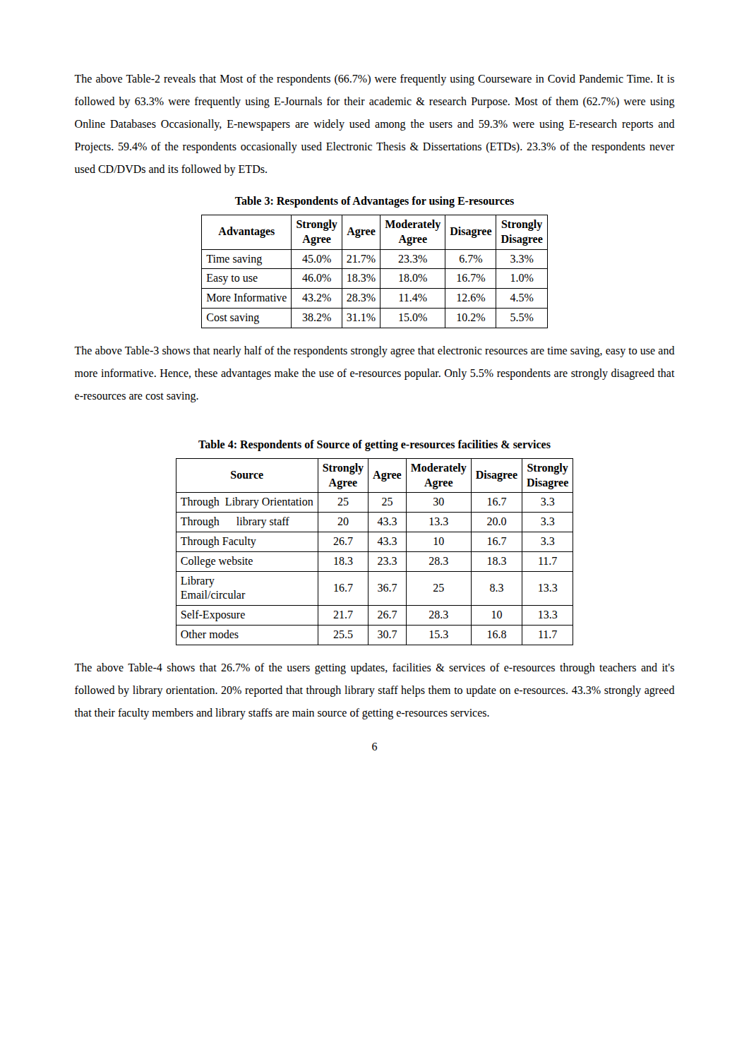The above Table-2 reveals that Most of the respondents (66.7%) were frequently using Courseware in Covid Pandemic Time. It is followed by 63.3% were frequently using E-Journals for their academic & research Purpose. Most of them (62.7%) were using Online Databases Occasionally, E-newspapers are widely used among the users and 59.3% were using E-research reports and Projects. 59.4% of the respondents occasionally used Electronic Thesis & Dissertations (ETDs). 23.3% of the respondents never used CD/DVDs and its followed by ETDs.
Table 3: Respondents of Advantages for using E-resources
| Advantages | Strongly Agree | Agree | Moderately Agree | Disagree | Strongly Disagree |
| --- | --- | --- | --- | --- | --- |
| Time saving | 45.0% | 21.7% | 23.3% | 6.7% | 3.3% |
| Easy to use | 46.0% | 18.3% | 18.0% | 16.7% | 1.0% |
| More Informative | 43.2% | 28.3% | 11.4% | 12.6% | 4.5% |
| Cost saving | 38.2% | 31.1% | 15.0% | 10.2% | 5.5% |
The above Table-3 shows that nearly half of the respondents strongly agree that electronic resources are time saving, easy to use and more informative. Hence, these advantages make the use of e-resources popular. Only 5.5% respondents are strongly disagreed that e-resources are cost saving.
Table 4: Respondents of Source of getting e-resources facilities & services
| Source | Strongly Agree | Agree | Moderately Agree | Disagree | Strongly Disagree |
| --- | --- | --- | --- | --- | --- |
| Through Library Orientation | 25 | 25 | 30 | 16.7 | 3.3 |
| Through library staff | 20 | 43.3 | 13.3 | 20.0 | 3.3 |
| Through Faculty | 26.7 | 43.3 | 10 | 16.7 | 3.3 |
| College website | 18.3 | 23.3 | 28.3 | 18.3 | 11.7 |
| Library Email/circular | 16.7 | 36.7 | 25 | 8.3 | 13.3 |
| Self-Exposure | 21.7 | 26.7 | 28.3 | 10 | 13.3 |
| Other modes | 25.5 | 30.7 | 15.3 | 16.8 | 11.7 |
The above Table-4 shows that 26.7% of the users getting updates, facilities & services of e-resources through teachers and it's followed by library orientation. 20% reported that through library staff helps them to update on e-resources. 43.3% strongly agreed that their faculty members and library staffs are main source of getting e-resources services.
6